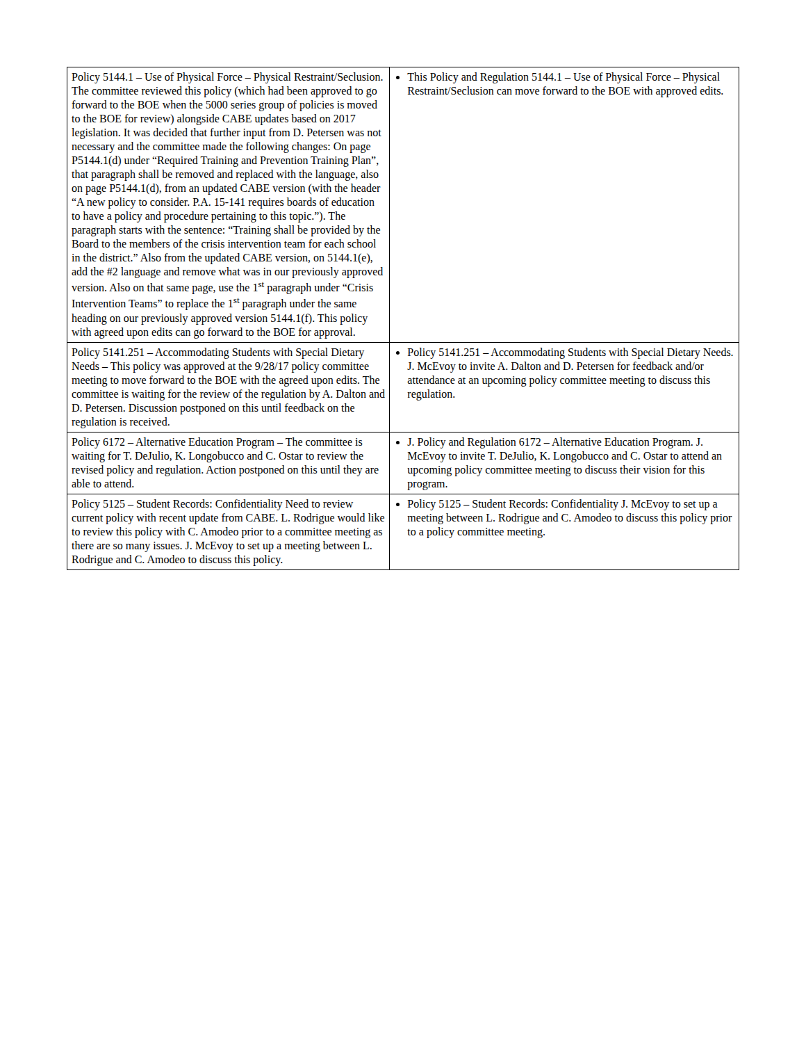| Policy 5144.1 – Use of Physical Force – Physical Restraint/Seclusion. The committee reviewed this policy (which had been approved to go forward to the BOE when the 5000 series group of policies is moved to the BOE for review) alongside CABE updates based on 2017 legislation. It was decided that further input from D. Petersen was not necessary and the committee made the following changes: On page P5144.1(d) under “Required Training and Prevention Training Plan”, that paragraph shall be removed and replaced with the language, also on page P5144.1(d), from an updated CABE version (with the header “A new policy to consider. P.A. 15-141 requires boards of education to have a policy and procedure pertaining to this topic.”). The paragraph starts with the sentence: “Training shall be provided by the Board to the members of the crisis intervention team for each school in the district.” Also from the updated CABE version, on 5144.1(e), add the #2 language and remove what was in our previously approved version. Also on that same page, use the 1 st paragraph under “Crisis Intervention Teams” to replace the 1 st paragraph under the same heading on our previously approved version 5144.1(f). This policy with agreed upon edits can go forward to the BOE for approval. | This Policy and Regulation 5144.1 – Use of Physical Force – Physical Restraint/Seclusion can move forward to the BOE with approved edits. |
| Policy 5141.251 – Accommodating Students with Special Dietary Needs – This policy was approved at the 9/28/17 policy committee meeting to move forward to the BOE with the agreed upon edits. The committee is waiting for the review of the regulation by A. Dalton and D. Petersen. Discussion postponed on this until feedback on the regulation is received. | Policy 5141.251 – Accommodating Students with Special Dietary Needs. J. McEvoy to invite A. Dalton and D. Petersen for feedback and/or attendance at an upcoming policy committee meeting to discuss this regulation. |
| Policy 6172 – Alternative Education Program – The committee is waiting for T. DeJulio, K. Longobucco and C. Ostar to review the revised policy and regulation. Action postponed on this until they are able to attend. | J. Policy and Regulation 6172 – Alternative Education Program. J. McEvoy to invite T. DeJulio, K. Longobucco and C. Ostar to attend an upcoming policy committee meeting to discuss their vision for this program. |
| Policy 5125 – Student Records: Confidentiality Need to review current policy with recent update from CABE. L. Rodrigue would like to review this policy with C. Amodeo prior to a committee meeting as there are so many issues. J. McEvoy to set up a meeting between L. Rodrigue and C. Amodeo to discuss this policy. | Policy 5125 – Student Records: Confidentiality J. McEvoy to set up a meeting between L. Rodrigue and C. Amodeo to discuss this policy prior to a policy committee meeting. |